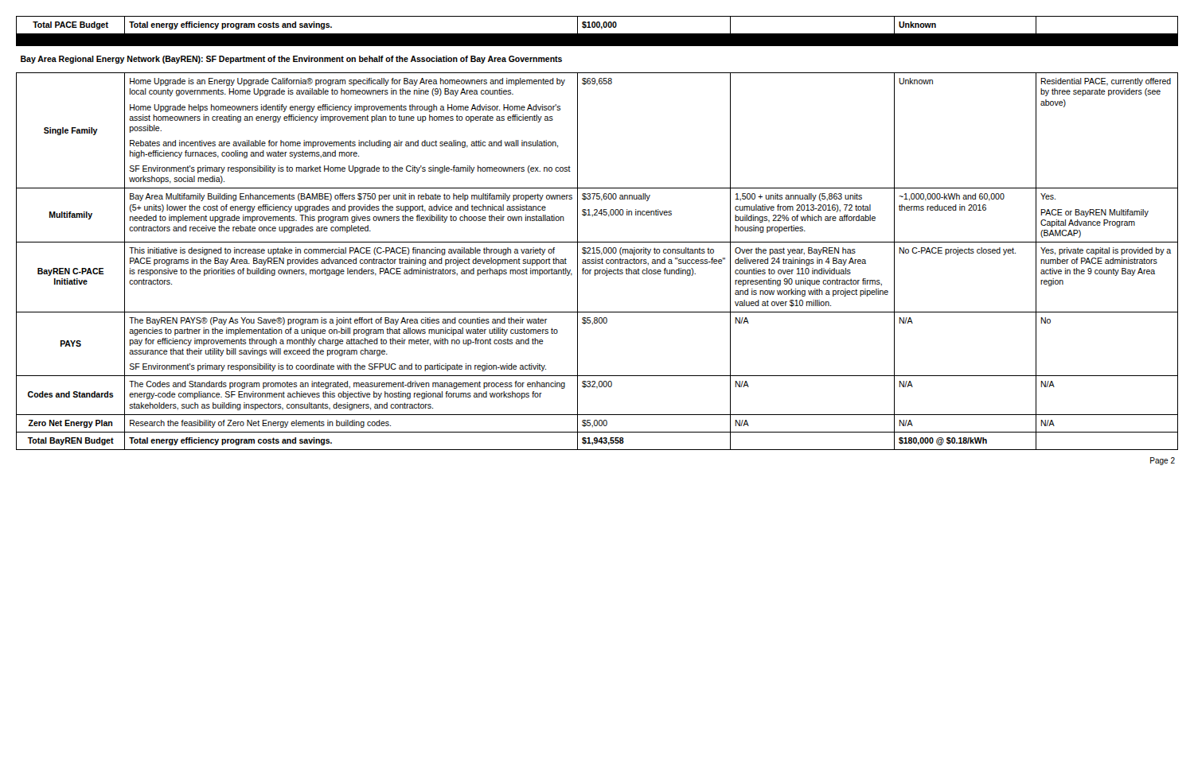| Total PACE Budget | Total energy efficiency program costs and savings. | $100,000 | | Unknown | |
| Bay Area Regional Energy Network (BayREN): SF Department of the Environment on behalf of the Association of Bay Area Governments |
| Single Family | Home Upgrade is an Energy Upgrade California® program specifically for Bay Area homeowners and implemented by local county governments. Home Upgrade is available to homeowners in the nine (9) Bay Area counties. Home Upgrade helps homeowners identify energy efficiency improvements through a Home Advisor. Home Advisor's assist homeowners in creating an energy efficiency improvement plan to tune up homes to operate as efficiently as possible. Rebates and incentives are available for home improvements including air and duct sealing, attic and wall insulation, high-efficiency furnaces, cooling and water systems,and more. SF Environment's primary responsibility is to market Home Upgrade to the City's single-family homeowners (ex. no cost workshops, social media). | $69,658 | | Unknown | Residential PACE, currently offered by three separate providers (see above) |
| Multifamily | Bay Area Multifamily Building Enhancements (BAMBE) offers $750 per unit in rebate to help multifamily property owners (5+ units) lower the cost of energy efficiency upgrades and provides the support, advice and technical assistance needed to implement upgrade improvements. This program gives owners the flexibility to choose their own installation contractors and receive the rebate once upgrades are completed. | $375,600 annually $1,245,000 in incentives | 1,500 + units annually (5,863 units cumulative from 2013-2016), 72 total buildings, 22% of which are affordable housing properties. | ~1,000,000-kWh and 60,000 therms reduced in 2016 | Yes. PACE or BayREN Multifamily Capital Advance Program (BAMCAP) |
| BayREN C-PACE Initiative | This initiative is designed to increase uptake in commercial PACE (C-PACE) financing available through a variety of PACE programs in the Bay Area. BayREN provides advanced contractor training and project development support that is responsive to the priorities of building owners, mortgage lenders, PACE administrators, and perhaps most importantly, contractors. | $215,000 (majority to consultants to assist contractors, and a "success-fee" for projects that close funding). | Over the past year, BayREN has delivered 24 trainings in 4 Bay Area counties to over 110 individuals representing 90 unique contractor firms, and is now working with a project pipeline valued at over $10 million. | No C-PACE projects closed yet. | Yes, private capital is provided by a number of PACE administrators active in the 9 county Bay Area region |
| PAYS | The BayREN PAYS® (Pay As You Save®) program is a joint effort of Bay Area cities and counties and their water agencies to partner in the implementation of a unique on-bill program that allows municipal water utility customers to pay for efficiency improvements through a monthly charge attached to their meter, with no up-front costs and the assurance that their utility bill savings will exceed the program charge. SF Environment's primary responsibility is to coordinate with the SFPUC and to participate in region-wide activity. | $5,800 | N/A | N/A | No |
| Codes and Standards | The Codes and Standards program promotes an integrated, measurement-driven management process for enhancing energy-code compliance. SF Environment achieves this objective by hosting regional forums and workshops for stakeholders, such as building inspectors, consultants, designers, and contractors. | $32,000 | N/A | N/A | N/A |
| Zero Net Energy Plan | Research the feasibility of Zero Net Energy elements in building codes. | $5,000 | N/A | N/A | N/A |
| Total BayREN Budget | Total energy efficiency program costs and savings. | $1,943,558 | | $180,000 @ $0.18/kWh | |
Page 2